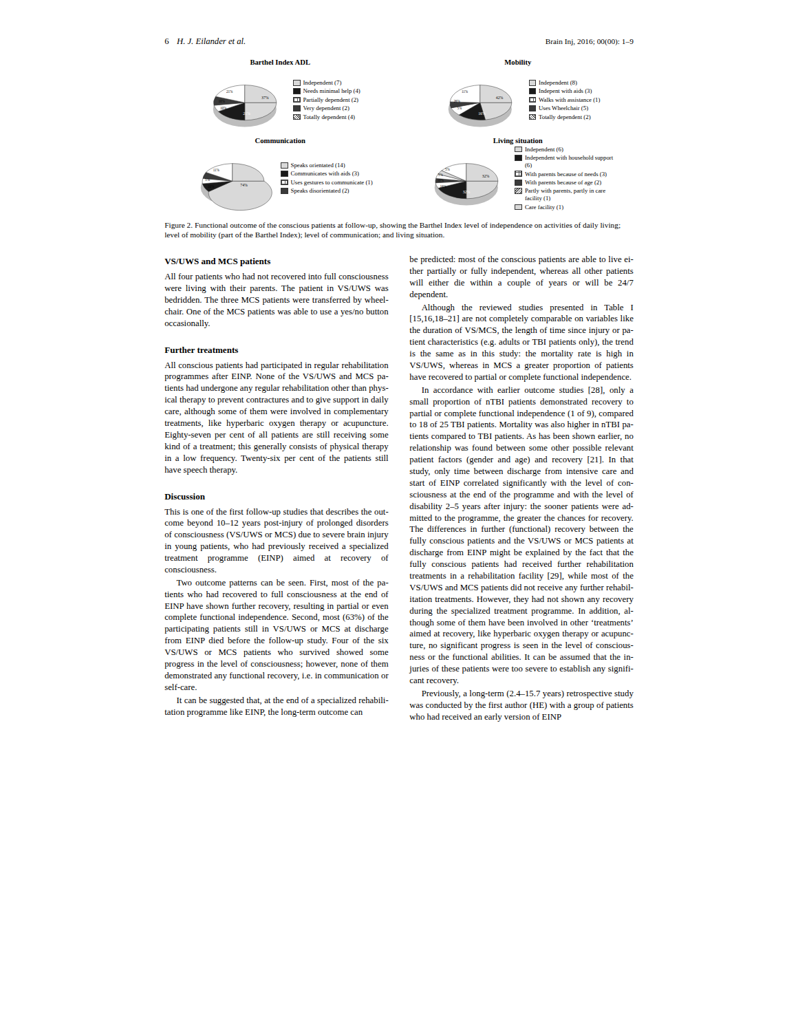6 H. J. Eilander et al.
Brain Inj, 2016; 00(00): 1–9
Barthel Index ADL
37% 21% 10% 10% 21%
Independent (7)
Needs minimal help (4)
Partially dependent (2)
Very dependent (2)
Totally dependent (4)
Mobility
42% 16% 5% 26% 11%
Independent (8)
Indepent with aids (3)
Walks with assistance (1)
Uses Wheelchair (5)
Totally dependent (2)
Communication
74% 10% 5% 11%
Speaks orientated (14)
Communicates with aids (3)
Uses gestures to communicate (1)
Speaks disorientated (2)
Living situation
32% 32% 16% 10% 5% 5%
Independent (6)
Independent with household support (6)
With parents because of needs (3)
With parents because of age (2)
Partly with parents, partly in care facility (1)
Care facility (1)
Figure 2. Functional outcome of the conscious patients at follow-up, showing the Barthel Index level of independence on activities of daily living; level of mobility (part of the Barthel Index); level of communication; and living situation.
VS/UWS and MCS patients
All four patients who had not recovered into full consciousness were living with their parents. The patient in VS/UWS was bedridden. The three MCS patients were transferred by wheelchair. One of the MCS patients was able to use a yes/no button occasionally.
Further treatments
All conscious patients had participated in regular rehabilitation programmes after EINP. None of the VS/UWS and MCS patients had undergone any regular rehabilitation other than physical therapy to prevent contractures and to give support in daily care, although some of them were involved in complementary treatments, like hyperbaric oxygen therapy or acupuncture. Eighty-seven per cent of all patients are still receiving some kind of a treatment; this generally consists of physical therapy in a low frequency. Twenty-six per cent of the patients still have speech therapy.
Discussion
This is one of the first follow-up studies that describes the outcome beyond 10–12 years post-injury of prolonged disorders of consciousness (VS/UWS or MCS) due to severe brain injury in young patients, who had previously received a specialized treatment programme (EINP) aimed at recovery of consciousness.
Two outcome patterns can be seen. First, most of the patients who had recovered to full consciousness at the end of EINP have shown further recovery, resulting in partial or even complete functional independence. Second, most (63%) of the participating patients still in VS/UWS or MCS at discharge from EINP died before the follow-up study. Four of the six VS/UWS or MCS patients who survived showed some progress in the level of consciousness; however, none of them demonstrated any functional recovery, i.e. in communication or self-care.
It can be suggested that, at the end of a specialized rehabilitation programme like EINP, the long-term outcome can
be predicted: most of the conscious patients are able to live either partially or fully independent, whereas all other patients will either die within a couple of years or will be 24/7 dependent.
Although the reviewed studies presented in Table I [15,16,18–21] are not completely comparable on variables like the duration of VS/MCS, the length of time since injury or patient characteristics (e.g. adults or TBI patients only), the trend is the same as in this study: the mortality rate is high in VS/UWS, whereas in MCS a greater proportion of patients have recovered to partial or complete functional independence.
In accordance with earlier outcome studies [28], only a small proportion of nTBI patients demonstrated recovery to partial or complete functional independence (1 of 9), compared to 18 of 25 TBI patients. Mortality was also higher in nTBI patients compared to TBI patients. As has been shown earlier, no relationship was found between some other possible relevant patient factors (gender and age) and recovery [21]. In that study, only time between discharge from intensive care and start of EINP correlated significantly with the level of consciousness at the end of the programme and with the level of disability 2–5 years after injury: the sooner patients were admitted to the programme, the greater the chances for recovery. The differences in further (functional) recovery between the fully conscious patients and the VS/UWS or MCS patients at discharge from EINP might be explained by the fact that the fully conscious patients had received further rehabilitation treatments in a rehabilitation facility [29], while most of the VS/UWS and MCS patients did not receive any further rehabilitation treatments. However, they had not shown any recovery during the specialized treatment programme. In addition, although some of them have been involved in other ‘treatments’ aimed at recovery, like hyperbaric oxygen therapy or acupuncture, no significant progress is seen in the level of consciousness or the functional abilities. It can be assumed that the injuries of these patients were too severe to establish any significant recovery.
Previously, a long-term (2.4–15.7 years) retrospective study was conducted by the first author (HE) with a group of patients who had received an early version of EINP